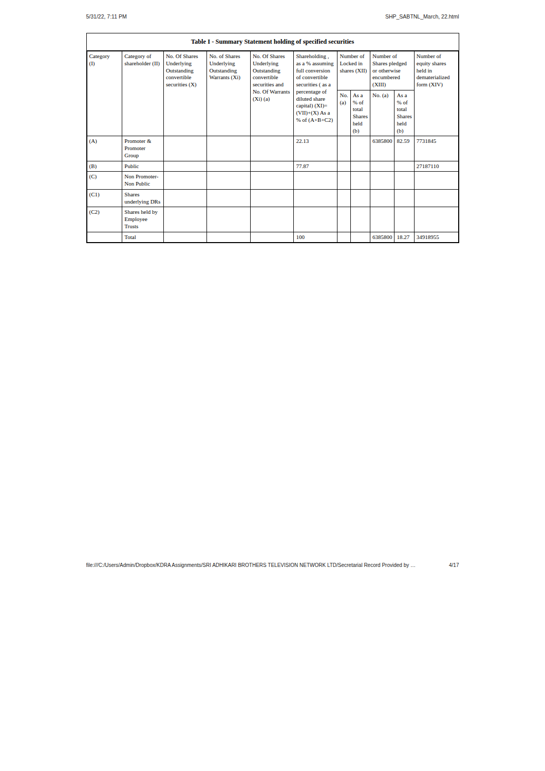5/31/22, 7:11 PM
SHP_SABTNL_March, 22.html
Table I - Summary Statement holding of specified securities
| Category (I) | Category of shareholder (II) | No. Of Shares Underlying Outstanding convertible securities (X) | No. of Shares Underlying Outstanding Warrants (Xi) | No. Of Shares Underlying Outstanding convertible securities and No. Of Warrants (Xi) (a) | Shareholding , as a % assuming full conversion of convertible securities ( as a percentage of diluted share capital) (XI)= (VII)+(X) As a % of (A+B+C2) | Number of Locked in shares (XII) | Number of Shares pledged or otherwise encumbered (XIII) | Number of equity shares held in dematerialized form (XIV) |
| --- | --- | --- | --- | --- | --- | --- | --- | --- |
| No. (a) | As a % of total Shares held (b) | No. (a) | As a % of total Shares held (b) |
| (A) | Promoter & Promoter Group | | | | 22.13 | | | 6385800 | 82.59 | 7731845 |
| (B) | Public | | | | 77.87 | | | | | 27187110 |
| (C) | Non Promoter- Non Public | | | | | | | | | |
| (C1) | Shares underlying DRs | | | | | | | | | |
| (C2) | Shares held by Employee Trusts | | | | | | | | | |
| | Total | | | | 100 | | | 6385800 | 18.27 | 34918955 |
file:///C:/Users/Admin/Dropbox/KDRA Assignments/SRI ADHIKARI BROTHERS TELEVISION NETWORK LTD/Secretarial Record Provided by …
4/17